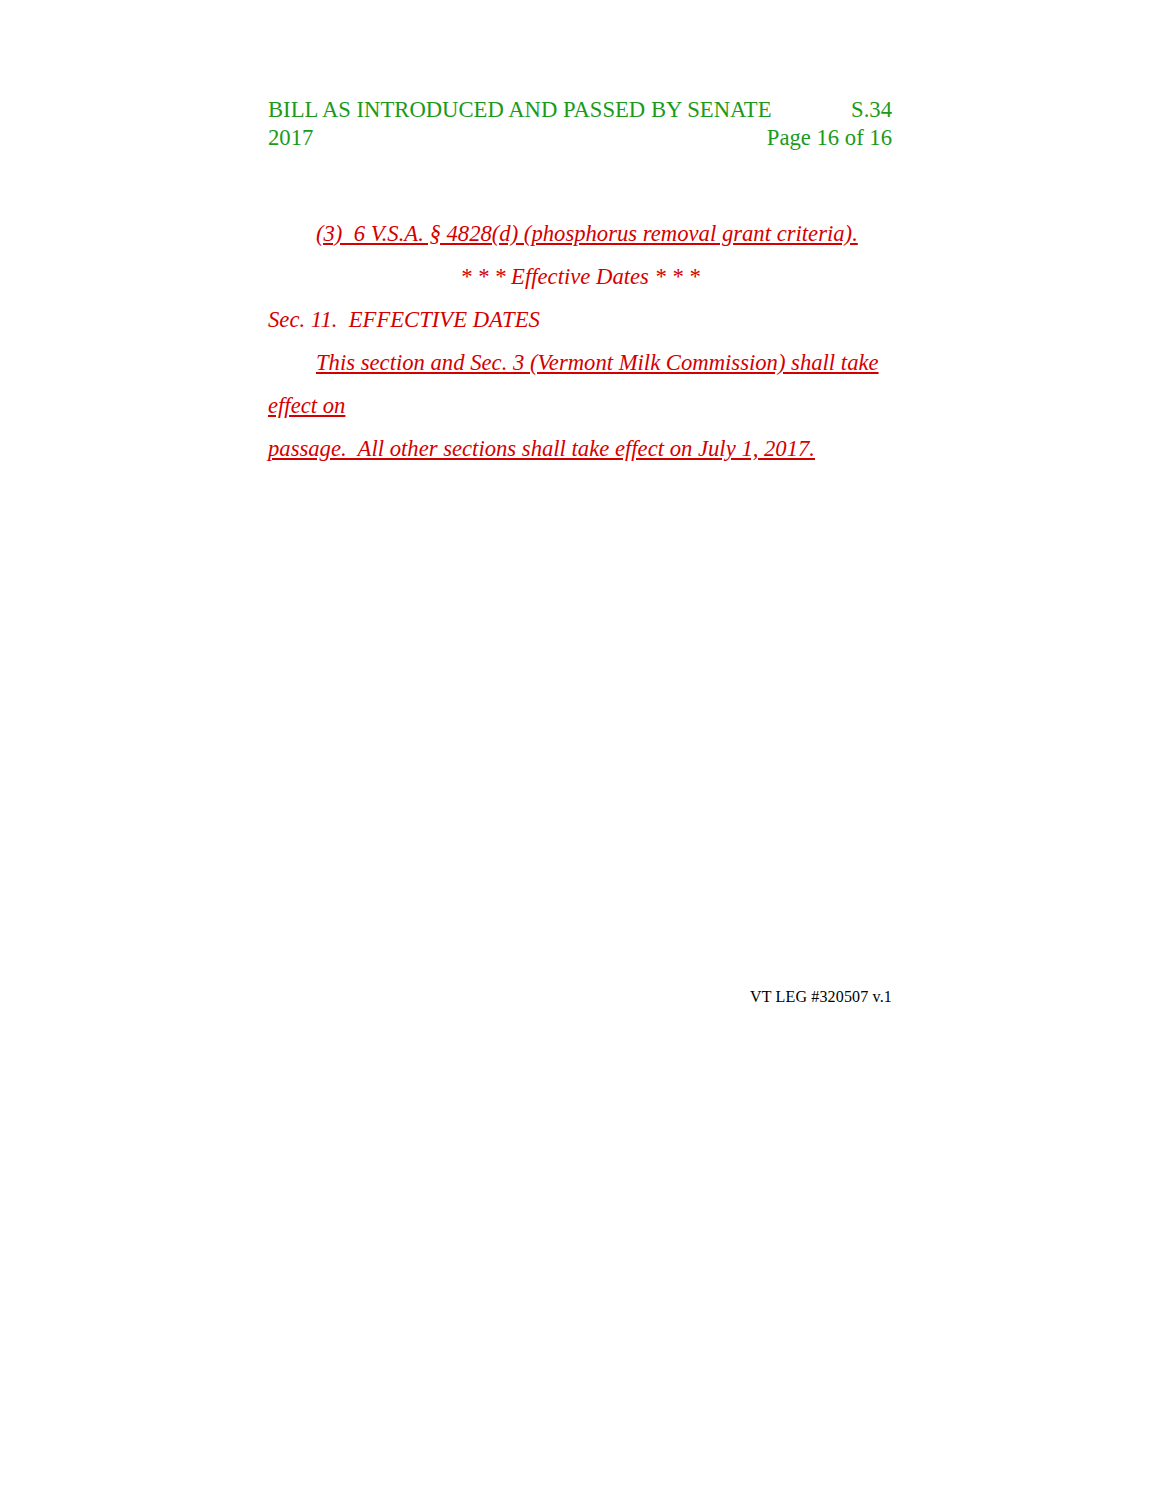BILL AS INTRODUCED AND PASSED BY SENATE S.34
2017 Page 16 of 16
(3) 6 V.S.A. § 4828(d) (phosphorus removal grant criteria).
* * * Effective Dates * * *
Sec. 11. EFFECTIVE DATES
This section and Sec. 3 (Vermont Milk Commission) shall take effect on
passage. All other sections shall take effect on July 1, 2017.
VT LEG #320507 v.1